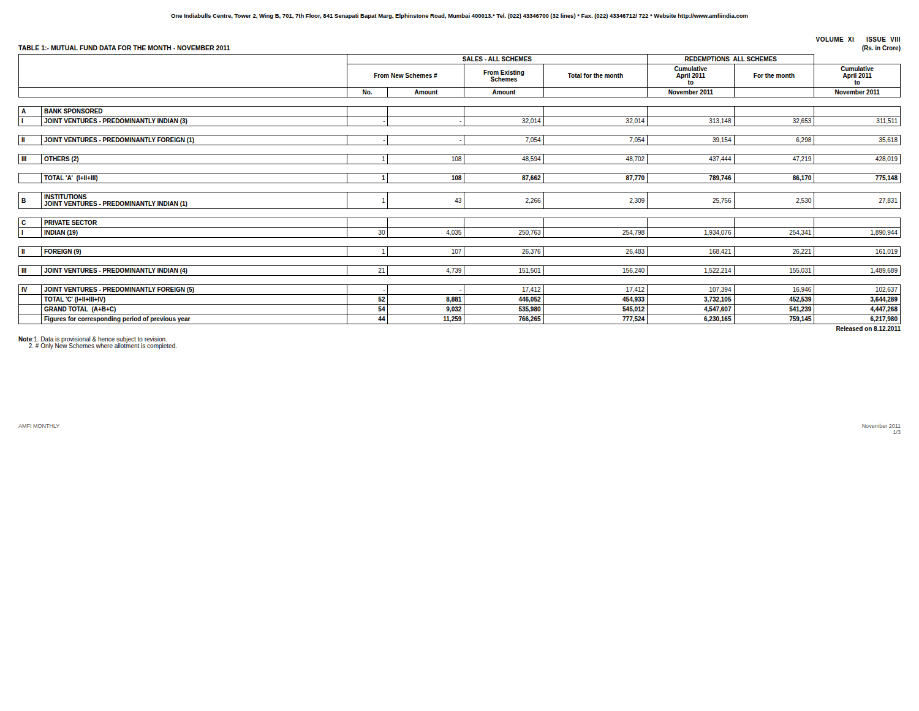One Indiabulls Centre, Tower 2, Wing B, 701, 7th Floor, 841 Senapati Bapat Marg, Elphinstone Road, Mumbai 400013.* Tel. (022) 43346700 (32 lines) * Fax. (022) 43346712/ 722 * Website http://www.amfiindia.com
VOLUME XI ISSUE VIII
TABLE 1:- MUTUAL FUND DATA FOR THE MONTH - NOVEMBER 2011 (Rs. in Crore)
| | SALES - ALL SCHEMES | REDEMPTIONS ALL SCHEMES |
| --- | --- | --- |
| From New Schemes # | From Existing Schemes | Total for the month | Cumulative April 2011 to | For the month | Cumulative April 2011 to |
| | No. | Amount | Amount | | November 2011 | | November 2011 |
| A | BANK SPONSORED | | | | | | | |
| I | JOINT VENTURES - PREDOMINANTLY INDIAN (3) | - | - | 32,014 | 32,014 | 313,148 | 32,653 | 311,511 |
| II | JOINT VENTURES - PREDOMINANTLY FOREIGN (1) | - | - | 7,054 | 7,054 | 39,154 | 6,298 | 35,618 |
| III | OTHERS (2) | 1 | 108 | 48,594 | 48,702 | 437,444 | 47,219 | 428,019 |
| | TOTAL 'A' (I+II+III) | 1 | 108 | 87,662 | 87,770 | 789,746 | 86,170 | 775,148 |
| B | INSTITUTIONS JOINT VENTURES - PREDOMINANTLY INDIAN (1) | 1 | 43 | 2,266 | 2,309 | 25,756 | 2,530 | 27,831 |
| C | PRIVATE SECTOR | | | | | | | |
| I | INDIAN (19) | 30 | 4,035 | 250,763 | 254,798 | 1,934,076 | 254,341 | 1,890,944 |
| II | FOREIGN (9) | 1 | 107 | 26,376 | 26,483 | 168,421 | 26,221 | 161,019 |
| III | JOINT VENTURES - PREDOMINANTLY INDIAN (4) | 21 | 4,739 | 151,501 | 156,240 | 1,522,214 | 155,031 | 1,489,689 |
| IV | JOINT VENTURES - PREDOMINANTLY FOREIGN (5) | - | - | 17,412 | 17,412 | 107,394 | 16,946 | 102,637 |
| | TOTAL 'C' (I+II+III+IV) | 52 | 8,881 | 446,052 | 454,933 | 3,732,105 | 452,539 | 3,644,289 |
| | GRAND TOTAL (A+B+C) | 54 | 9,032 | 535,980 | 545,012 | 4,547,607 | 541,239 | 4,447,268 |
| | Figures for corresponding period of previous year | 44 | 11,259 | 766,265 | 777,524 | 6,230,165 | 759,145 | 6,217,980 |
Released on 8.12.2011
Note:1. Data is provisional & hence subject to revision.
2. # Only New Schemes where allotment is completed.
AMFI MONTHLY November 2011
1/3